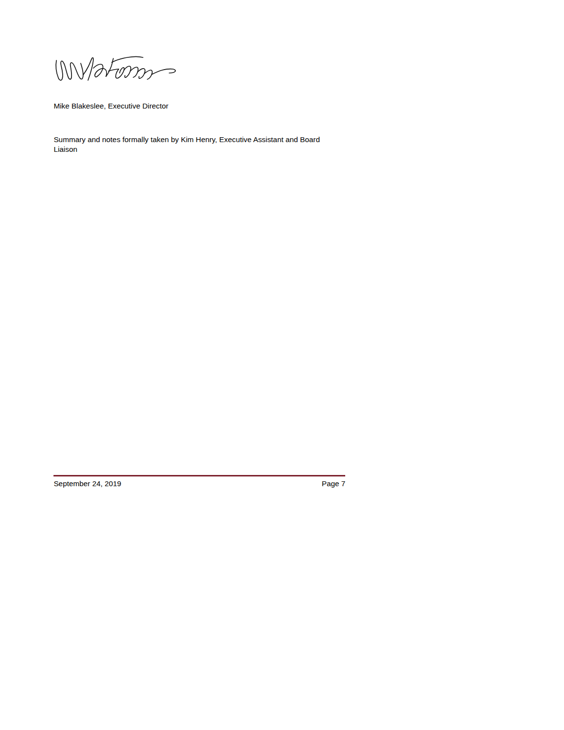Mike Blakeslee, Executive Director
Summary and notes formally taken by Kim Henry, Executive Assistant and Board Liaison
September 24, 2019 Page 7